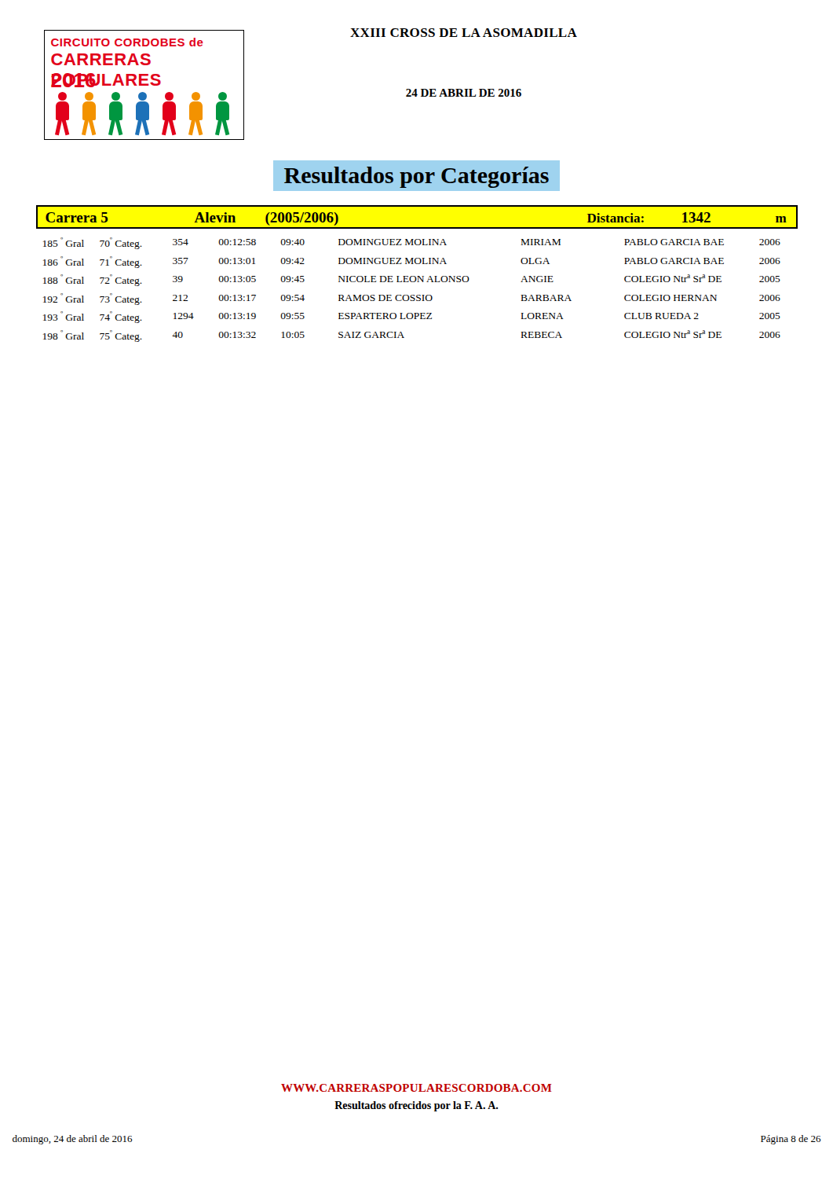CIRCUITO CORDOBES de
CARRERAS POPULARES
2016
XXIII CROSS DE LA ASOMADILLA
24 DE ABRIL DE 2016
Resultados por Categorías
Carrera 5 Alevin (2005/2006) Distancia: 1342 m
| 185 º Gral | 70 º Categ. | 354 | 00:12:58 | 09:40 | DOMINGUEZ MOLINA | MIRIAM | PABLO GARCIA BAE | 2006 |
| 186 º Gral | 71 º Categ. | 357 | 00:13:01 | 09:42 | DOMINGUEZ MOLINA | OLGA | PABLO GARCIA BAE | 2006 |
| 188 º Gral | 72 º Categ. | 39 | 00:13:05 | 09:45 | NICOLE DE LEON ALONSO | ANGIE | COLEGIO Ntrª Srª DE | 2005 |
| 192 º Gral | 73 º Categ. | 212 | 00:13:17 | 09:54 | RAMOS DE COSSIO | BARBARA | COLEGIO HERNAN | 2006 |
| 193 º Gral | 74 º Categ. | 1294 | 00:13:19 | 09:55 | ESPARTERO LOPEZ | LORENA | CLUB RUEDA 2 | 2005 |
| 198 º Gral | 75 º Categ. | 40 | 00:13:32 | 10:05 | SAIZ GARCIA | REBECA | COLEGIO Ntrª Srª DE | 2006 |
WWW.CARRERASPOPULARESCORDOBA.COM
Resultados ofrecidos por la F. A. A.
domingo, 24 de abril de 2016 Página 8 de 26